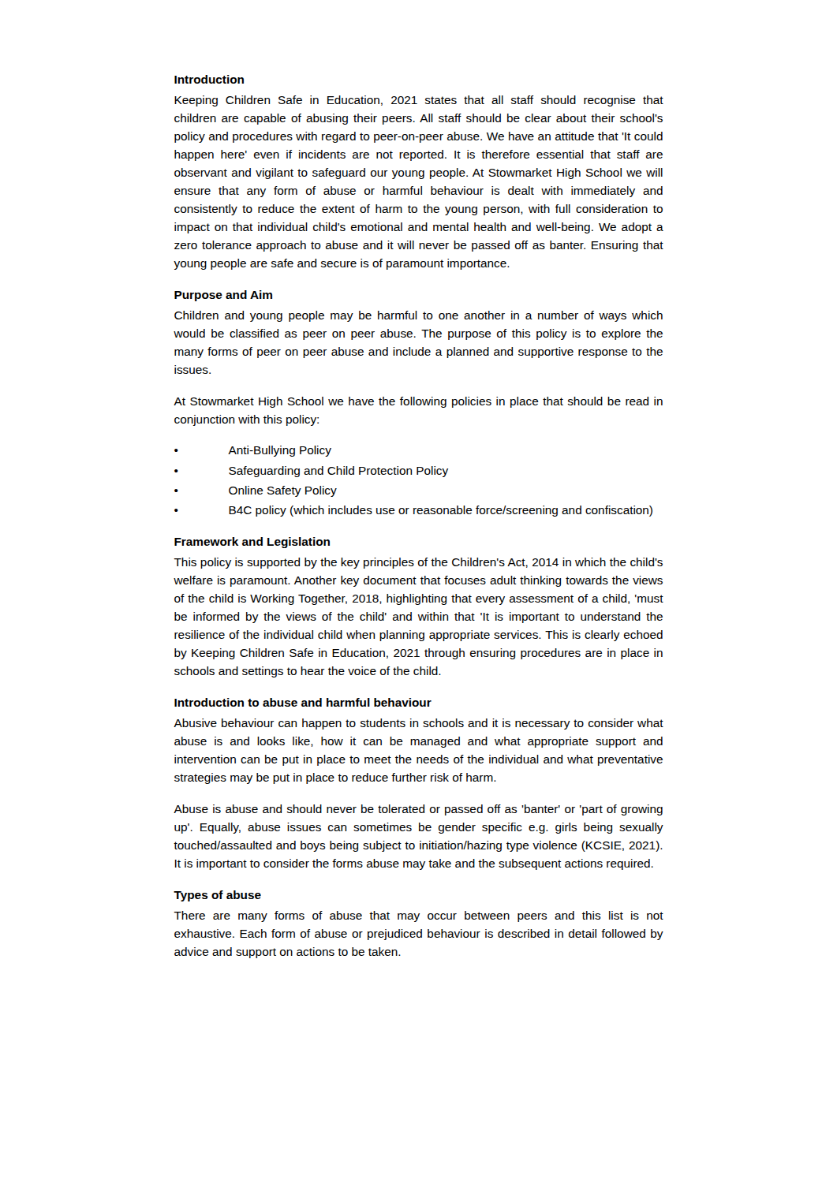Introduction
Keeping Children Safe in Education, 2021 states that all staff should recognise that children are capable of abusing their peers. All staff should be clear about their school's policy and procedures with regard to peer-on-peer abuse. We have an attitude that 'It could happen here' even if incidents are not reported. It is therefore essential that staff are observant and vigilant to safeguard our young people. At Stowmarket High School we will ensure that any form of abuse or harmful behaviour is dealt with immediately and consistently to reduce the extent of harm to the young person, with full consideration to impact on that individual child's emotional and mental health and well-being. We adopt a zero tolerance approach to abuse and it will never be passed off as banter. Ensuring that young people are safe and secure is of paramount importance.
Purpose and Aim
Children and young people may be harmful to one another in a number of ways which would be classified as peer on peer abuse. The purpose of this policy is to explore the many forms of peer on peer abuse and include a planned and supportive response to the issues.
At Stowmarket High School we have the following policies in place that should be read in conjunction with this policy:
•Anti-Bullying Policy
•Safeguarding and Child Protection Policy
•Online Safety Policy
•B4C policy (which includes use or reasonable force/screening and confiscation)
Framework and Legislation
This policy is supported by the key principles of the Children's Act, 2014 in which the child's welfare is paramount. Another key document that focuses adult thinking towards the views of the child is Working Together, 2018, highlighting that every assessment of a child, 'must be informed by the views of the child' and within that 'It is important to understand the resilience of the individual child when planning appropriate services. This is clearly echoed by Keeping Children Safe in Education, 2021 through ensuring procedures are in place in schools and settings to hear the voice of the child.
Introduction to abuse and harmful behaviour
Abusive behaviour can happen to students in schools and it is necessary to consider what abuse is and looks like, how it can be managed and what appropriate support and intervention can be put in place to meet the needs of the individual and what preventative strategies may be put in place to reduce further risk of harm.
Abuse is abuse and should never be tolerated or passed off as 'banter' or 'part of growing up'. Equally, abuse issues can sometimes be gender specific e.g. girls being sexually touched/assaulted and boys being subject to initiation/hazing type violence (KCSIE, 2021). It is important to consider the forms abuse may take and the subsequent actions required.
Types of abuse
There are many forms of abuse that may occur between peers and this list is not exhaustive. Each form of abuse or prejudiced behaviour is described in detail followed by advice and support on actions to be taken.